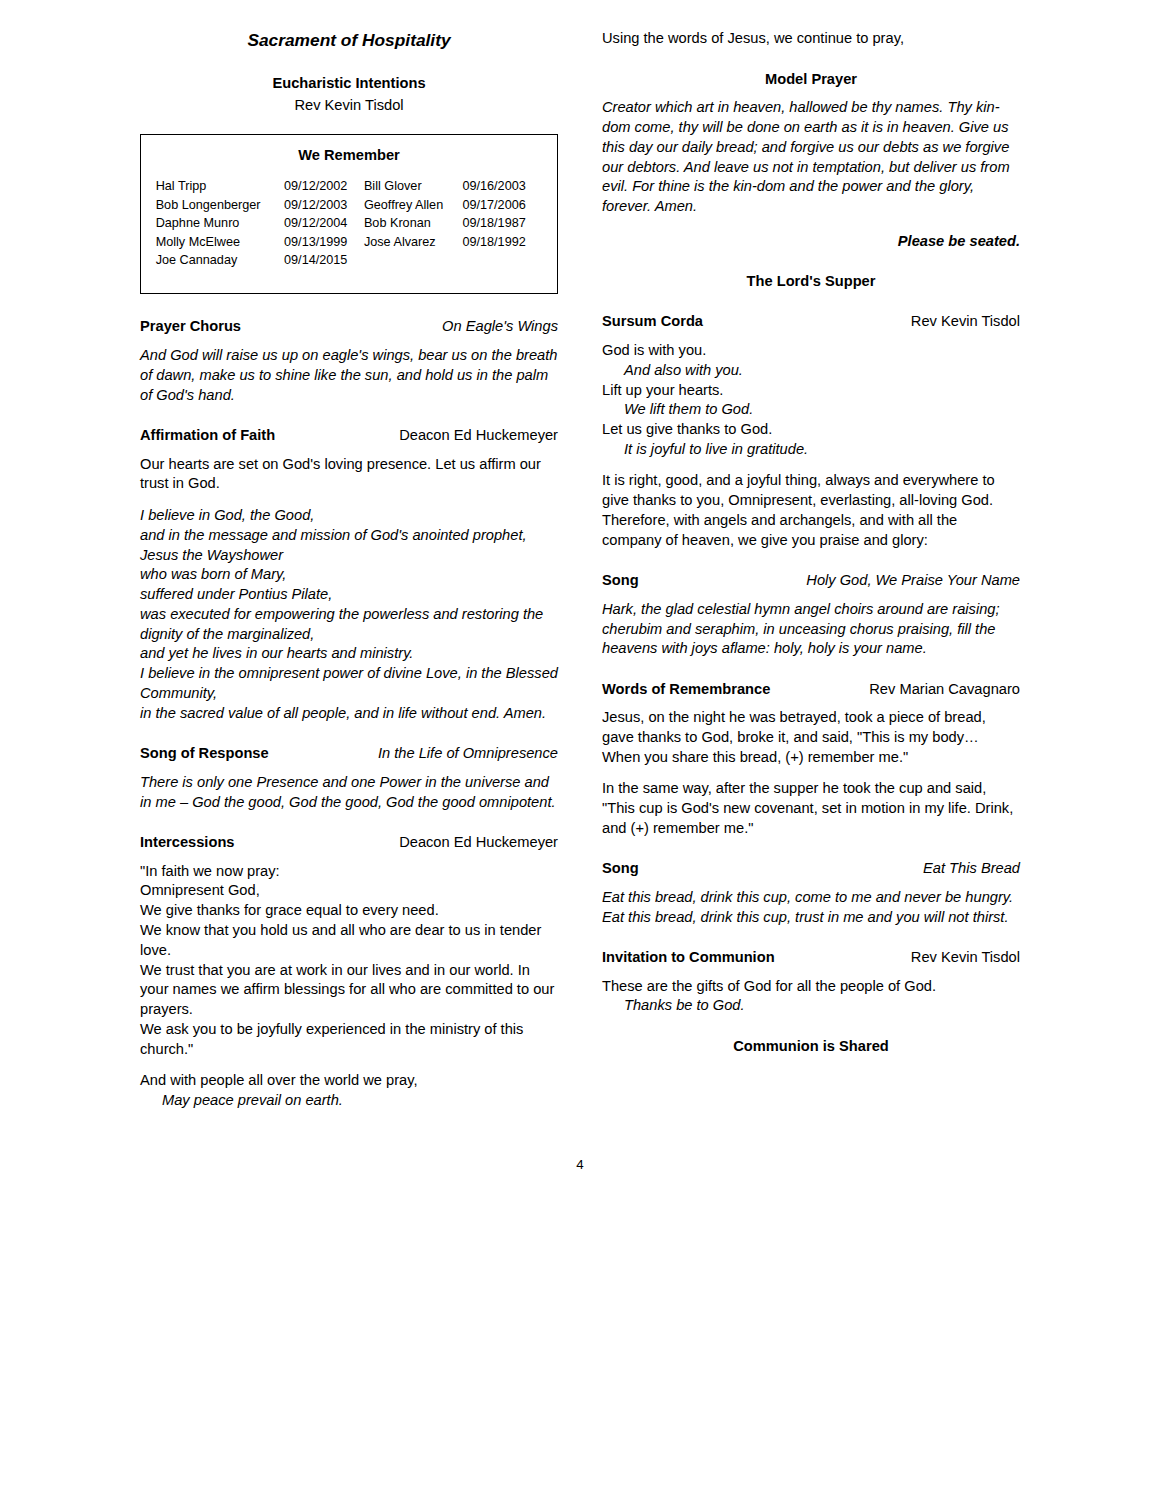Sacrament of Hospitality
Eucharistic Intentions
Rev Kevin Tisdol
We Remember
| Hal Tripp | 09/12/2002 | Bill Glover | 09/16/2003 |
| Bob Longenberger | 09/12/2003 | Geoffrey Allen | 09/17/2006 |
| Daphne Munro | 09/12/2004 | Bob Kronan | 09/18/1987 |
| Molly McElwee | 09/13/1999 | Jose Alvarez | 09/18/1992 |
| Joe Cannaday | 09/14/2015 | | |
Prayer Chorus On Eagle's Wings
And God will raise us up on eagle's wings, bear us on the breath of dawn, make us to shine like the sun, and hold us in the palm of God's hand.
Affirmation of Faith Deacon Ed Huckemeyer
Our hearts are set on God's loving presence. Let us affirm our trust in God.
I believe in God, the Good,
and in the message and mission of God's anointed prophet, Jesus the Wayshower
who was born of Mary,
suffered under Pontius Pilate,
was executed for empowering the powerless and restoring the dignity of the marginalized,
and yet he lives in our hearts and ministry.
I believe in the omnipresent power of divine Love, in the Blessed Community,
in the sacred value of all people, and in life without end. Amen.
Song of Response In the Life of Omnipresence
There is only one Presence and one Power in the universe and in me – God the good, God the good, God the good omnipotent.
Intercessions Deacon Ed Huckemeyer
"In faith we now pray:
Omnipresent God,
We give thanks for grace equal to every need.
We know that you hold us and all who are dear to us in tender love.
We trust that you are at work in our lives and in our world. In your names we affirm blessings for all who are committed to our prayers.
We ask you to be joyfully experienced in the ministry of this church."
And with people all over the world we pray,
May peace prevail on earth.
Using the words of Jesus, we continue to pray,
Model Prayer
Creator which art in heaven, hallowed be thy names. Thy kin-dom come, thy will be done on earth as it is in heaven. Give us this day our daily bread; and forgive us our debts as we forgive our debtors. And leave us not in temptation, but deliver us from evil. For thine is the kin-dom and the power and the glory, forever. Amen.
Please be seated.
The Lord's Supper
Sursum Corda Rev Kevin Tisdol
God is with you.
And also with you.
Lift up your hearts.
We lift them to God.
Let us give thanks to God.
It is joyful to live in gratitude.
It is right, good, and a joyful thing, always and everywhere to give thanks to you, Omnipresent, everlasting, all-loving God. Therefore, with angels and archangels, and with all the company of heaven, we give you praise and glory:
Song Holy God, We Praise Your Name
Hark, the glad celestial hymn angel choirs around are raising; cherubim and seraphim, in unceasing chorus praising, fill the heavens with joys aflame: holy, holy is your name.
Words of Remembrance Rev Marian Cavagnaro
Jesus, on the night he was betrayed, took a piece of bread, gave thanks to God, broke it, and said, "This is my body… When you share this bread, (+) remember me."
In the same way, after the supper he took the cup and said, "This cup is God's new covenant, set in motion in my life. Drink, and (+) remember me."
Song Eat This Bread
Eat this bread, drink this cup, come to me and never be hungry. Eat this bread, drink this cup, trust in me and you will not thirst.
Invitation to Communion Rev Kevin Tisdol
These are the gifts of God for all the people of God.
Thanks be to God.
Communion is Shared
4